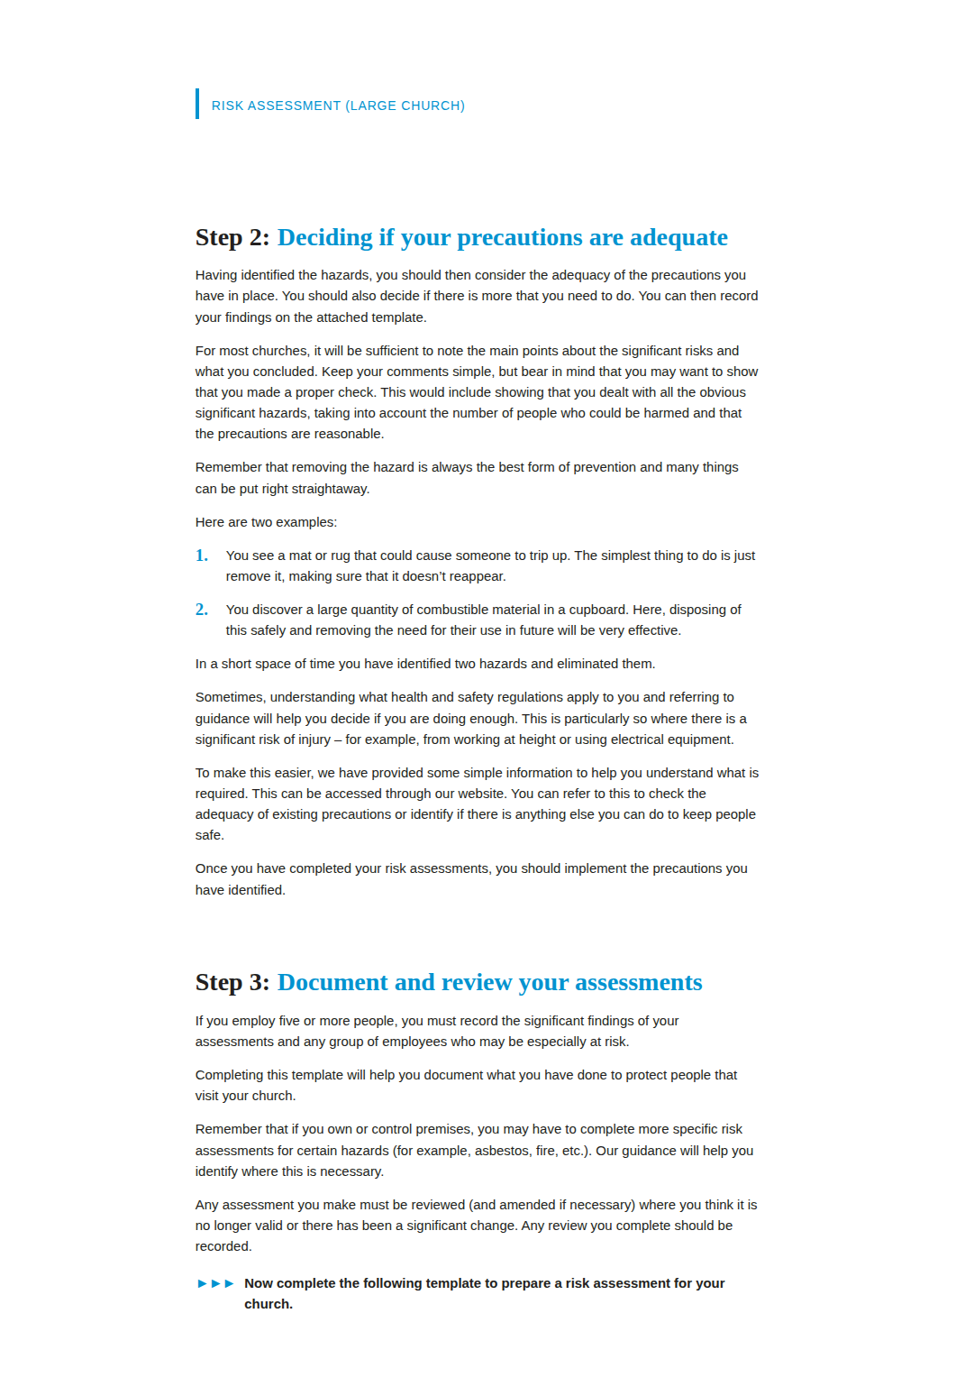Risk Assessment (Large Church)
Step 2: Deciding if your precautions are adequate
Having identified the hazards, you should then consider the adequacy of the precautions you have in place. You should also decide if there is more that you need to do. You can then record your findings on the attached template.
For most churches, it will be sufficient to note the main points about the significant risks and what you concluded. Keep your comments simple, but bear in mind that you may want to show that you made a proper check. This would include showing that you dealt with all the obvious significant hazards, taking into account the number of people who could be harmed and that the precautions are reasonable.
Remember that removing the hazard is always the best form of prevention and many things can be put right straightaway.
Here are two examples:
You see a mat or rug that could cause someone to trip up. The simplest thing to do is just remove it, making sure that it doesn’t reappear.
You discover a large quantity of combustible material in a cupboard. Here, disposing of this safely and removing the need for their use in future will be very effective.
In a short space of time you have identified two hazards and eliminated them.
Sometimes, understanding what health and safety regulations apply to you and referring to guidance will help you decide if you are doing enough. This is particularly so where there is a significant risk of injury – for example, from working at height or using electrical equipment.
To make this easier, we have provided some simple information to help you understand what is required. This can be accessed through our website. You can refer to this to check the adequacy of existing precautions or identify if there is anything else you can do to keep people safe.
Once you have completed your risk assessments, you should implement the precautions you have identified.
Step 3: Document and review your assessments
If you employ five or more people, you must record the significant findings of your assessments and any group of employees who may be especially at risk.
Completing this template will help you document what you have done to protect people that visit your church.
Remember that if you own or control premises, you may have to complete more specific risk assessments for certain hazards (for example, asbestos, fire, etc.). Our guidance will help you identify where this is necessary.
Any assessment you make must be reviewed (and amended if necessary) where you think it is no longer valid or there has been a significant change. Any review you complete should be recorded.
►►► Now complete the following template to prepare a risk assessment for your church.